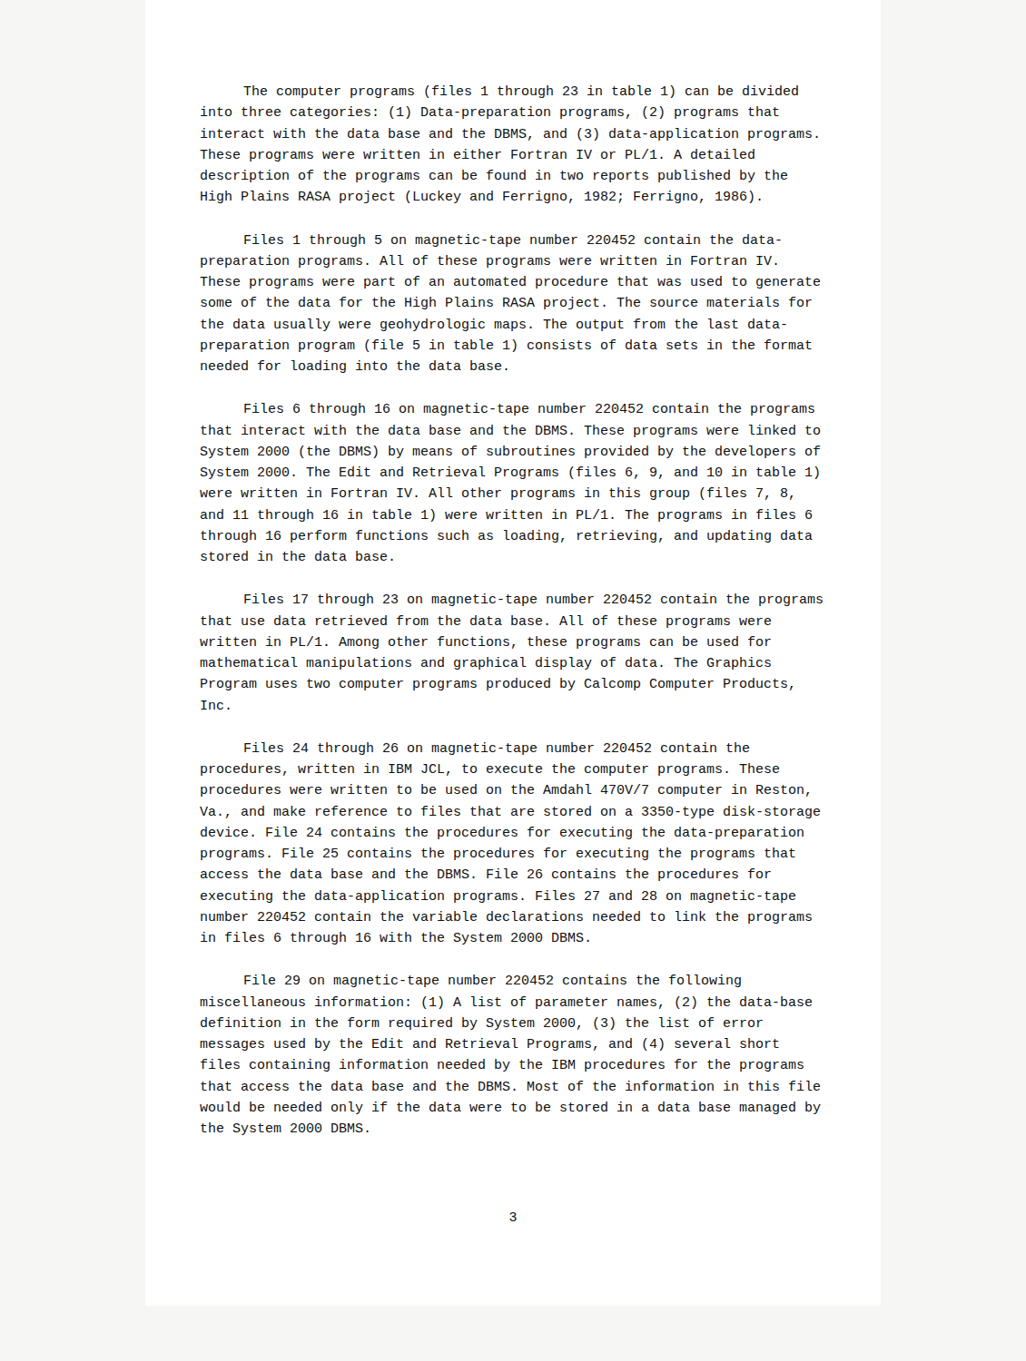The computer programs (files 1 through 23 in table 1) can be divided into three categories: (1) Data-preparation programs, (2) programs that interact with the data base and the DBMS, and (3) data-application programs. These programs were written in either Fortran IV or PL/1. A detailed description of the programs can be found in two reports published by the High Plains RASA project (Luckey and Ferrigno, 1982; Ferrigno, 1986).
Files 1 through 5 on magnetic-tape number 220452 contain the data-preparation programs. All of these programs were written in Fortran IV. These programs were part of an automated procedure that was used to generate some of the data for the High Plains RASA project. The source materials for the data usually were geohydrologic maps. The output from the last data-preparation program (file 5 in table 1) consists of data sets in the format needed for loading into the data base.
Files 6 through 16 on magnetic-tape number 220452 contain the programs that interact with the data base and the DBMS. These programs were linked to System 2000 (the DBMS) by means of subroutines provided by the developers of System 2000. The Edit and Retrieval Programs (files 6, 9, and 10 in table 1) were written in Fortran IV. All other programs in this group (files 7, 8, and 11 through 16 in table 1) were written in PL/1. The programs in files 6 through 16 perform functions such as loading, retrieving, and updating data stored in the data base.
Files 17 through 23 on magnetic-tape number 220452 contain the programs that use data retrieved from the data base. All of these programs were written in PL/1. Among other functions, these programs can be used for mathematical manipulations and graphical display of data. The Graphics Program uses two computer programs produced by Calcomp Computer Products, Inc.
Files 24 through 26 on magnetic-tape number 220452 contain the procedures, written in IBM JCL, to execute the computer programs. These procedures were written to be used on the Amdahl 470V/7 computer in Reston, Va., and make reference to files that are stored on a 3350-type disk-storage device. File 24 contains the procedures for executing the data-preparation programs. File 25 contains the procedures for executing the programs that access the data base and the DBMS. File 26 contains the procedures for executing the data-application programs. Files 27 and 28 on magnetic-tape number 220452 contain the variable declarations needed to link the programs in files 6 through 16 with the System 2000 DBMS.
File 29 on magnetic-tape number 220452 contains the following miscellaneous information: (1) A list of parameter names, (2) the data-base definition in the form required by System 2000, (3) the list of error messages used by the Edit and Retrieval Programs, and (4) several short files containing information needed by the IBM procedures for the programs that access the data base and the DBMS. Most of the information in this file would be needed only if the data were to be stored in a data base managed by the System 2000 DBMS.
3